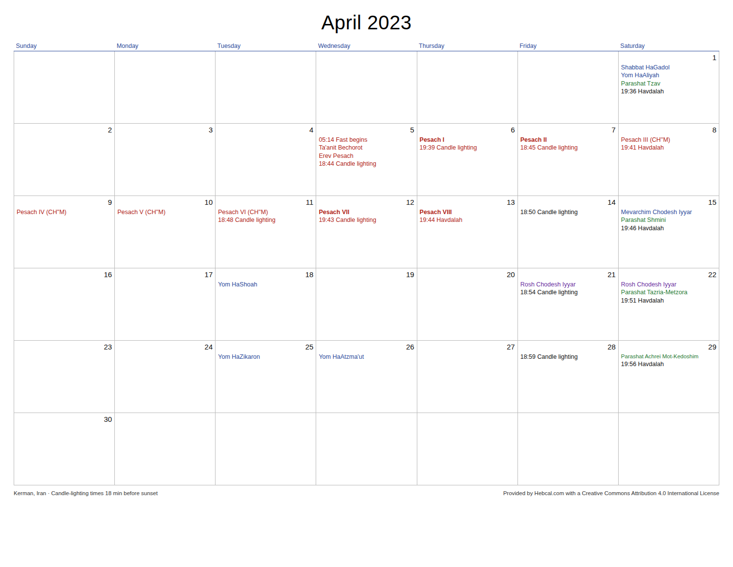April 2023
| Sunday | Monday | Tuesday | Wednesday | Thursday | Friday | Saturday |
| --- | --- | --- | --- | --- | --- | --- |
| | | | | | | 1 Shabbat HaGadol Yom HaAliyah Parashat Tzav 19:36 Havdalah |
| 2 | 3 | 4 | 5 05:14 Fast begins Ta'anit Bechorot Erev Pesach 18:44 Candle lighting | 6 Pesach I 19:39 Candle lighting | 7 Pesach II 18:45 Candle lighting | 8 Pesach III (CH''M) 19:41 Havdalah |
| 9 Pesach IV (CH''M) | 10 Pesach V (CH''M) | 11 Pesach VI (CH''M) 18:48 Candle lighting | 12 Pesach VII 19:43 Candle lighting | 13 Pesach VIII 19:44 Havdalah | 14 18:50 Candle lighting | 15 Mevarchim Chodesh Iyyar Parashat Shmini 19:46 Havdalah |
| 16 | 17 | 18 Yom HaShoah | 19 | 20 | 21 Rosh Chodesh Iyyar 18:54 Candle lighting | 22 Rosh Chodesh Iyyar Parashat Tazria-Metzora 19:51 Havdalah |
| 23 | 24 | 25 Yom HaZikaron | 26 Yom HaAtzma'ut | 27 | 28 18:59 Candle lighting | 29 Parashat Achrei Mot-Kedoshim 19:56 Havdalah |
| 30 | | | | | | |
Kerman, Iran · Candle-lighting times 18 min before sunset
Provided by Hebcal.com with a Creative Commons Attribution 4.0 International License